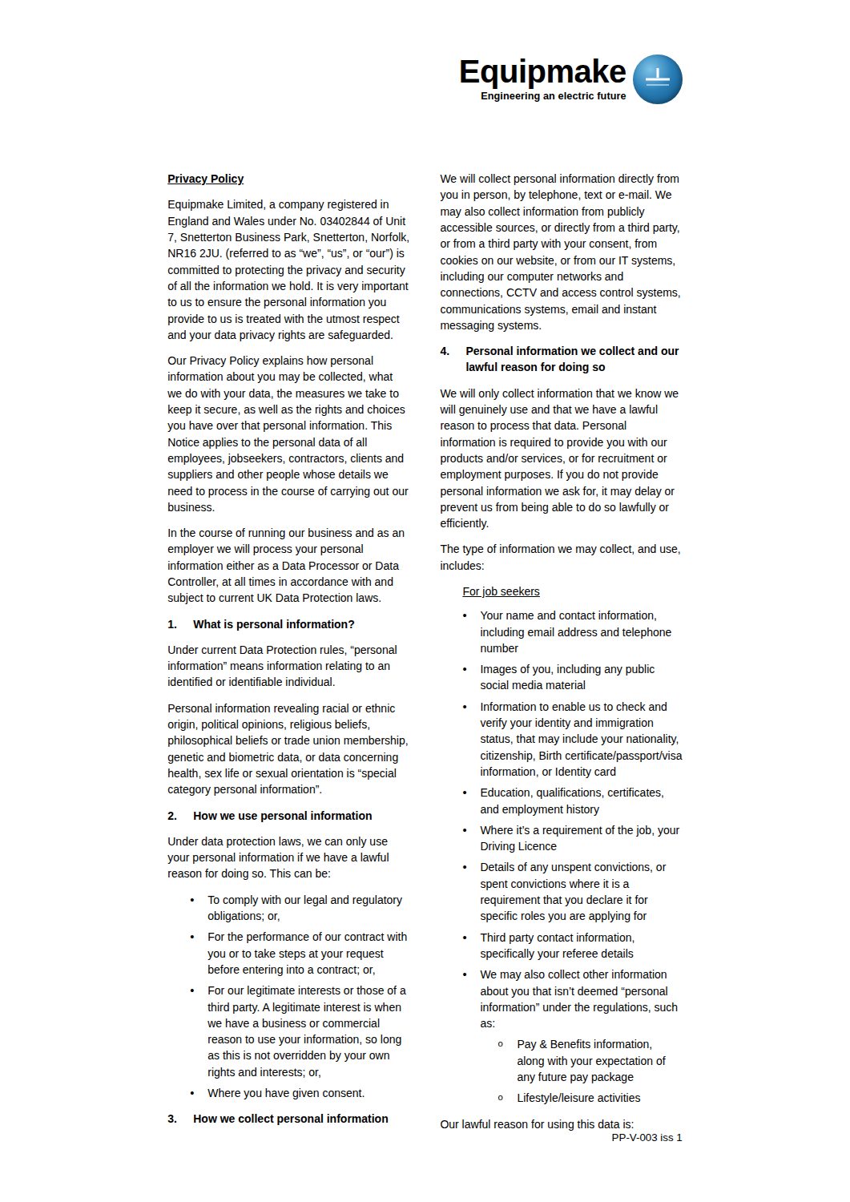Equipmake
Engineering an electric future
Privacy Policy
Equipmake Limited, a company registered in England and Wales under No. 03402844 of Unit 7, Snetterton Business Park, Snetterton, Norfolk, NR16 2JU. (referred to as “we”, “us”, or “our”) is committed to protecting the privacy and security of all the information we hold. It is very important to us to ensure the personal information you provide to us is treated with the utmost respect and your data privacy rights are safeguarded.
Our Privacy Policy explains how personal information about you may be collected, what we do with your data, the measures we take to keep it secure, as well as the rights and choices you have over that personal information. This Notice applies to the personal data of all employees, jobseekers, contractors, clients and suppliers and other people whose details we need to process in the course of carrying out our business.
In the course of running our business and as an employer we will process your personal information either as a Data Processor or Data Controller, at all times in accordance with and subject to current UK Data Protection laws.
1. What is personal information?
Under current Data Protection rules, “personal information” means information relating to an identified or identifiable individual.
Personal information revealing racial or ethnic origin, political opinions, religious beliefs, philosophical beliefs or trade union membership, genetic and biometric data, or data concerning health, sex life or sexual orientation is “special category personal information”.
2. How we use personal information
Under data protection laws, we can only use your personal information if we have a lawful reason for doing so. This can be:
To comply with our legal and regulatory obligations; or,
For the performance of our contract with you or to take steps at your request before entering into a contract; or,
For our legitimate interests or those of a third party. A legitimate interest is when we have a business or commercial reason to use your information, so long as this is not overridden by your own rights and interests; or,
Where you have given consent.
3. How we collect personal information
We will collect personal information directly from you in person, by telephone, text or e-mail. We may also collect information from publicly accessible sources, or directly from a third party, or from a third party with your consent, from cookies on our website, or from our IT systems, including our computer networks and connections, CCTV and access control systems, communications systems, email and instant messaging systems.
4. Personal information we collect and our lawful reason for doing so
We will only collect information that we know we will genuinely use and that we have a lawful reason to process that data. Personal information is required to provide you with our products and/or services, or for recruitment or employment purposes. If you do not provide personal information we ask for, it may delay or prevent us from being able to do so lawfully or efficiently.
The type of information we may collect, and use, includes:
For job seekers
Your name and contact information, including email address and telephone number
Images of you, including any public social media material
Information to enable us to check and verify your identity and immigration status, that may include your nationality, citizenship, Birth certificate/passport/visa information, or Identity card
Education, qualifications, certificates, and employment history
Where it’s a requirement of the job, your Driving Licence
Details of any unspent convictions, or spent convictions where it is a requirement that you declare it for specific roles you are applying for
Third party contact information, specifically your referee details
We may also collect other information about you that isn’t deemed “personal information” under the regulations, such as:
Pay & Benefits information, along with your expectation of any future pay package
Lifestyle/leisure activities
Our lawful reason for using this data is:
PP-V-003 iss 1